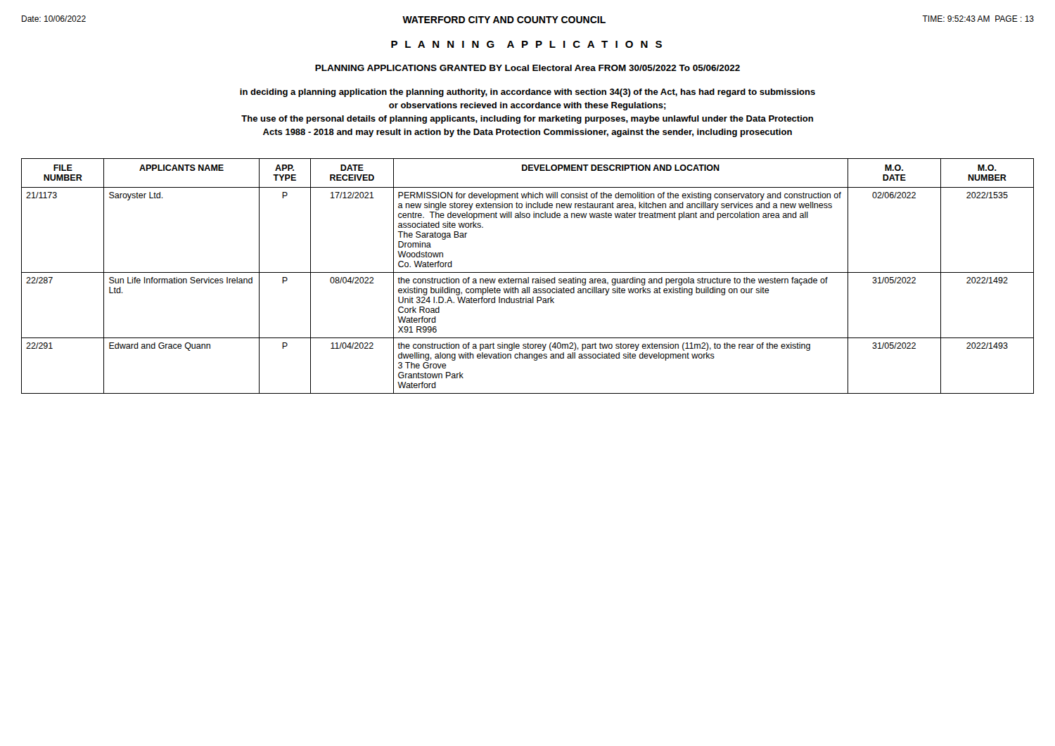Date: 10/06/2022
WATERFORD CITY AND COUNTY COUNCIL
TIME: 9:52:43 AM PAGE : 13
P L A N N I N G A P P L I C A T I O N S
PLANNING APPLICATIONS GRANTED BY Local Electoral Area FROM 30/05/2022 To 05/06/2022
in deciding a planning application the planning authority, in accordance with section 34(3) of the Act, has had regard to submissions
or observations recieved in accordance with these Regulations;
The use of the personal details of planning applicants, including for marketing purposes, maybe unlawful under the Data Protection
Acts 1988 - 2018 and may result in action by the Data Protection Commissioner, against the sender, including prosecution
| FILE NUMBER | APPLICANTS NAME | APP. TYPE | DATE RECEIVED | DEVELOPMENT DESCRIPTION AND LOCATION | M.O. DATE | M.O. NUMBER |
| --- | --- | --- | --- | --- | --- | --- |
| 21/1173 | Saroyster Ltd. | P | 17/12/2021 | PERMISSION for development which will consist of the demolition of the existing conservatory and construction of a new single storey extension to include new restaurant area, kitchen and ancillary services and a new wellness centre. The development will also include a new waste water treatment plant and percolation area and all associated site works. The Saratoga Bar Dromina Woodstown Co. Waterford | 02/06/2022 | 2022/1535 |
| 22/287 | Sun Life Information Services Ireland Ltd. | P | 08/04/2022 | the construction of a new external raised seating area, guarding and pergola structure to the western façade of existing building, complete with all associated ancillary site works at existing building on our site Unit 324 I.D.A. Waterford Industrial Park Cork Road Waterford X91 R996 | 31/05/2022 | 2022/1492 |
| 22/291 | Edward and Grace Quann | P | 11/04/2022 | the construction of a part single storey (40m2), part two storey extension (11m2), to the rear of the existing dwelling, along with elevation changes and all associated site development works 3 The Grove Grantstown Park Waterford | 31/05/2022 | 2022/1493 |